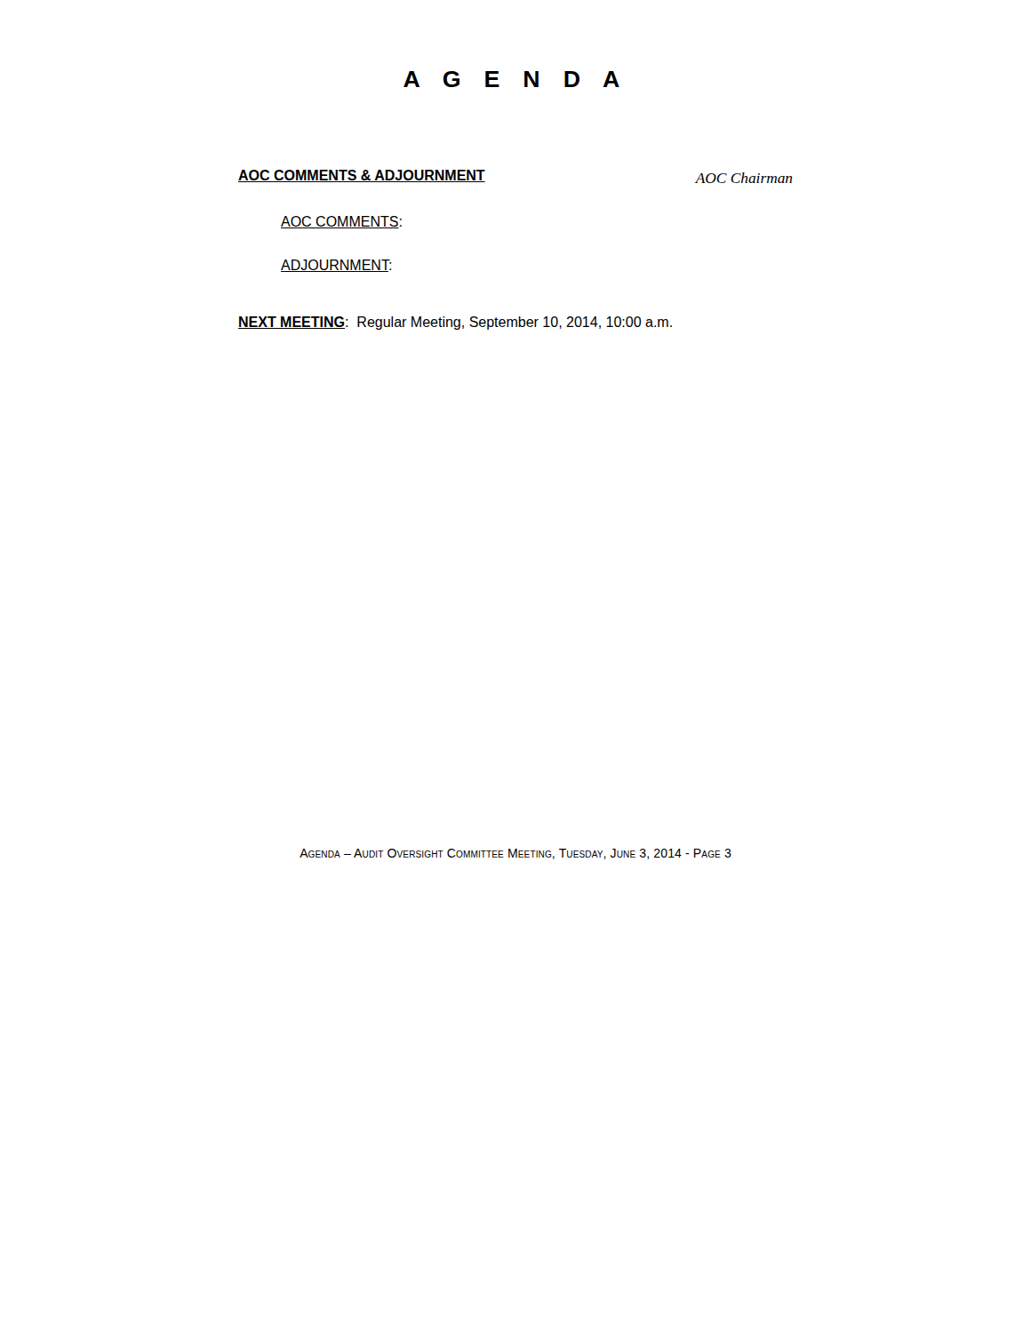A G E N D A
AOC COMMENTS & ADJOURNMENT
AOC Chairman
AOC COMMENTS:
ADJOURNMENT:
NEXT MEETING: Regular Meeting, September 10, 2014, 10:00 a.m.
Agenda – Audit Oversight Committee Meeting, Tuesday, June 3, 2014 - Page 3